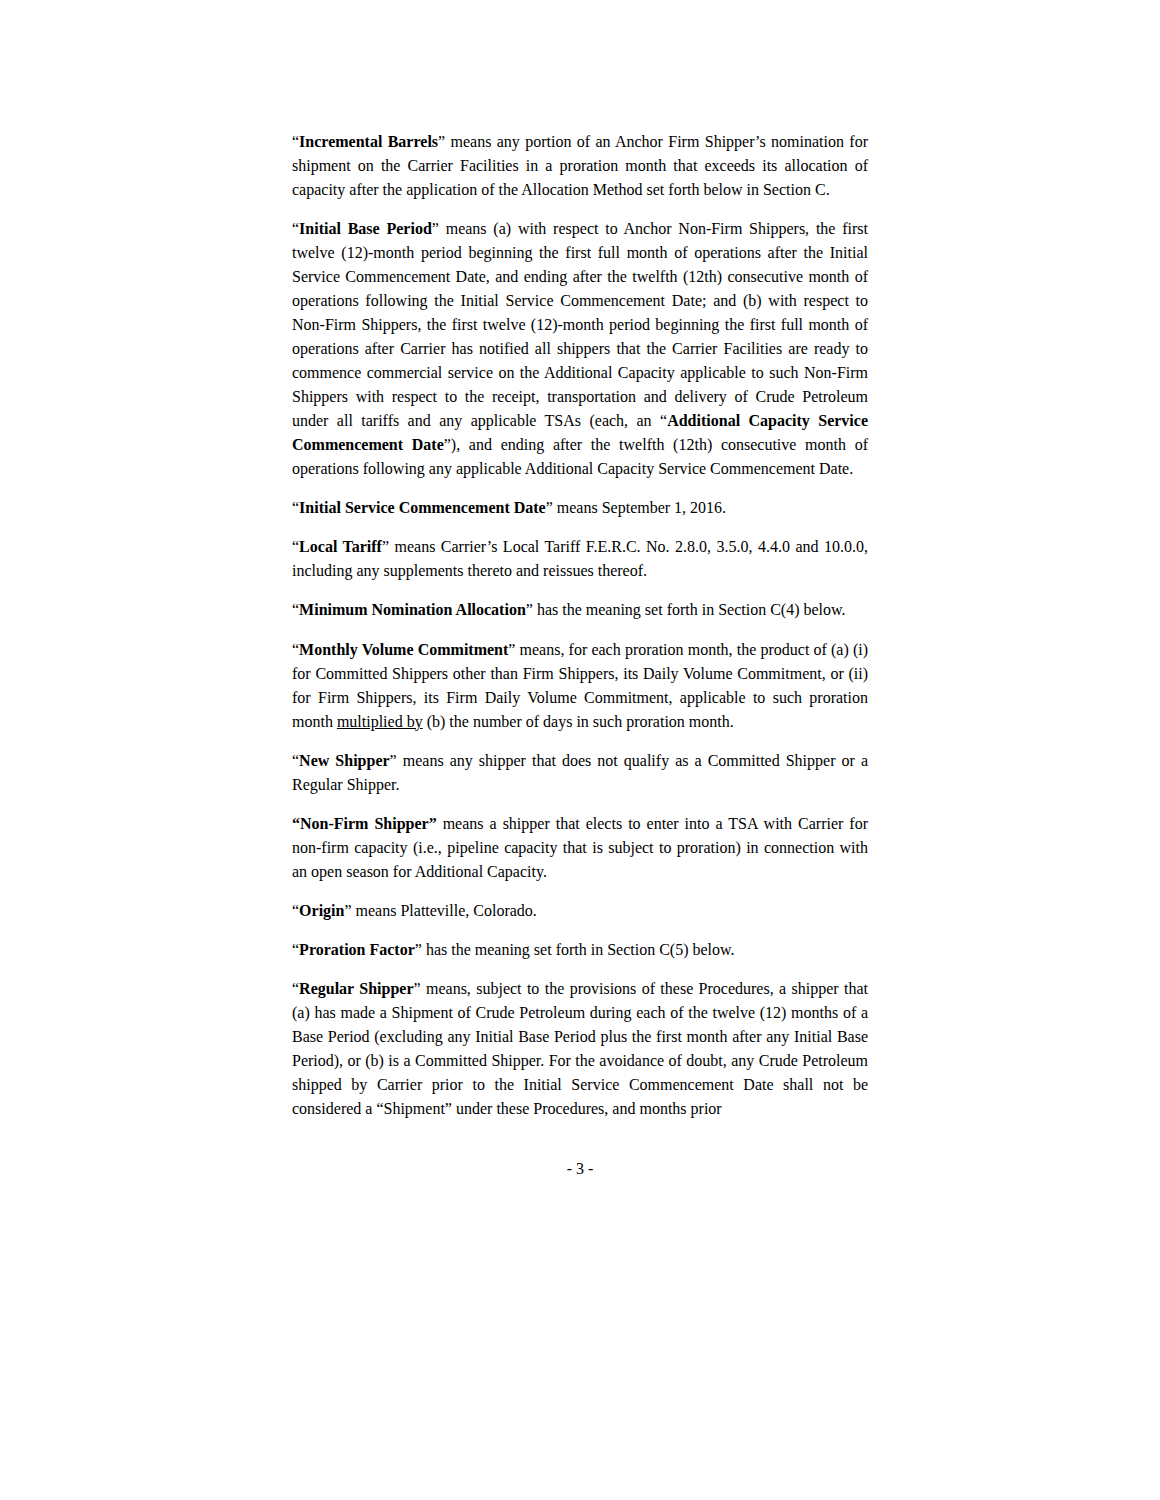“Incremental Barrels” means any portion of an Anchor Firm Shipper’s nomination for shipment on the Carrier Facilities in a proration month that exceeds its allocation of capacity after the application of the Allocation Method set forth below in Section C.
“Initial Base Period” means (a) with respect to Anchor Non-Firm Shippers, the first twelve (12)-month period beginning the first full month of operations after the Initial Service Commencement Date, and ending after the twelfth (12th) consecutive month of operations following the Initial Service Commencement Date; and (b) with respect to Non-Firm Shippers, the first twelve (12)-month period beginning the first full month of operations after Carrier has notified all shippers that the Carrier Facilities are ready to commence commercial service on the Additional Capacity applicable to such Non-Firm Shippers with respect to the receipt, transportation and delivery of Crude Petroleum under all tariffs and any applicable TSAs (each, an “Additional Capacity Service Commencement Date”), and ending after the twelfth (12th) consecutive month of operations following any applicable Additional Capacity Service Commencement Date.
“Initial Service Commencement Date” means September 1, 2016.
“Local Tariff” means Carrier’s Local Tariff F.E.R.C. No. 2.8.0, 3.5.0, 4.4.0 and 10.0.0, including any supplements thereto and reissues thereof.
“Minimum Nomination Allocation” has the meaning set forth in Section C(4) below.
“Monthly Volume Commitment” means, for each proration month, the product of (a) (i) for Committed Shippers other than Firm Shippers, its Daily Volume Commitment, or (ii) for Firm Shippers, its Firm Daily Volume Commitment, applicable to such proration month multiplied by (b) the number of days in such proration month.
“New Shipper” means any shipper that does not qualify as a Committed Shipper or a Regular Shipper.
“Non-Firm Shipper” means a shipper that elects to enter into a TSA with Carrier for non-firm capacity (i.e., pipeline capacity that is subject to proration) in connection with an open season for Additional Capacity.
“Origin” means Platteville, Colorado.
“Proration Factor” has the meaning set forth in Section C(5) below.
“Regular Shipper” means, subject to the provisions of these Procedures, a shipper that (a) has made a Shipment of Crude Petroleum during each of the twelve (12) months of a Base Period (excluding any Initial Base Period plus the first month after any Initial Base Period), or (b) is a Committed Shipper. For the avoidance of doubt, any Crude Petroleum shipped by Carrier prior to the Initial Service Commencement Date shall not be considered a “Shipment” under these Procedures, and months prior
- 3 -